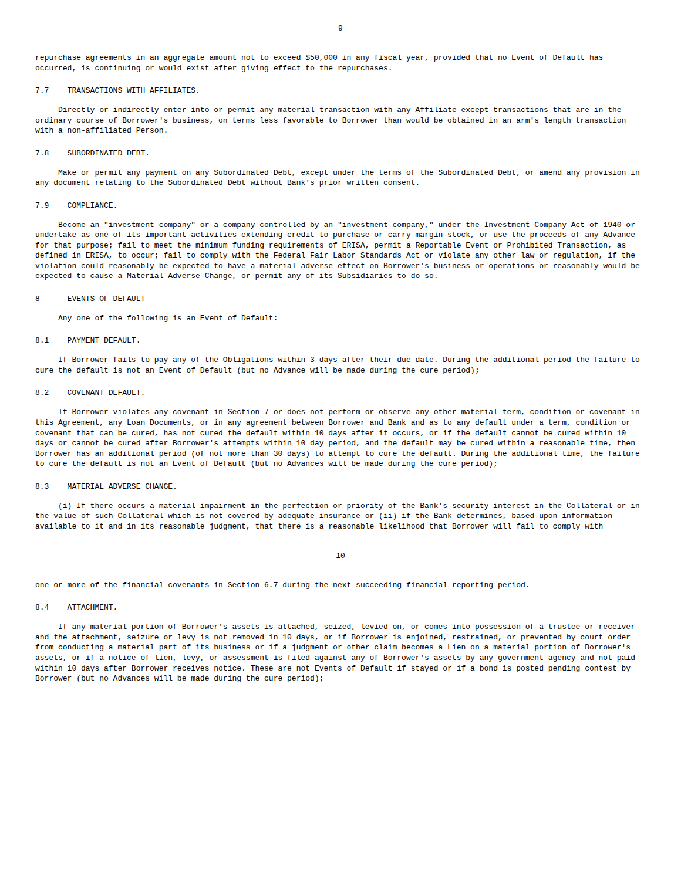9
repurchase agreements in an aggregate amount not to exceed $50,000 in any fiscal year, provided that no Event of Default has occurred, is continuing or would exist after giving effect to the repurchases.
7.7 TRANSACTIONS WITH AFFILIATES.
Directly or indirectly enter into or permit any material transaction with any Affiliate except transactions that are in the ordinary course of Borrower's business, on terms less favorable to Borrower than would be obtained in an arm's length transaction with a non-affiliated Person.
7.8 SUBORDINATED DEBT.
Make or permit any payment on any Subordinated Debt, except under the terms of the Subordinated Debt, or amend any provision in any document relating to the Subordinated Debt without Bank's prior written consent.
7.9 COMPLIANCE.
Become an "investment company" or a company controlled by an "investment company," under the Investment Company Act of 1940 or undertake as one of its important activities extending credit to purchase or carry margin stock, or use the proceeds of any Advance for that purpose; fail to meet the minimum funding requirements of ERISA, permit a Reportable Event or Prohibited Transaction, as defined in ERISA, to occur; fail to comply with the Federal Fair Labor Standards Act or violate any other law or regulation, if the violation could reasonably be expected to have a material adverse effect on Borrower's business or operations or reasonably would be expected to cause a Material Adverse Change, or permit any of its Subsidiaries to do so.
8 EVENTS OF DEFAULT
Any one of the following is an Event of Default:
8.1 PAYMENT DEFAULT.
If Borrower fails to pay any of the Obligations within 3 days after their due date. During the additional period the failure to cure the default is not an Event of Default (but no Advance will be made during the cure period);
8.2 COVENANT DEFAULT.
If Borrower violates any covenant in Section 7 or does not perform or observe any other material term, condition or covenant in this Agreement, any Loan Documents, or in any agreement between Borrower and Bank and as to any default under a term, condition or covenant that can be cured, has not cured the default within 10 days after it occurs, or if the default cannot be cured within 10 days or cannot be cured after Borrower's attempts within 10 day period, and the default may be cured within a reasonable time, then Borrower has an additional period (of not more than 30 days) to attempt to cure the default. During the additional time, the failure to cure the default is not an Event of Default (but no Advances will be made during the cure period);
8.3 MATERIAL ADVERSE CHANGE.
(i) If there occurs a material impairment in the perfection or priority of the Bank's security interest in the Collateral or in the value of such Collateral which is not covered by adequate insurance or (ii) if the Bank determines, based upon information available to it and in its reasonable judgment, that there is a reasonable likelihood that Borrower will fail to comply with
10
one or more of the financial covenants in Section 6.7 during the next succeeding financial reporting period.
8.4 ATTACHMENT.
If any material portion of Borrower's assets is attached, seized, levied on, or comes into possession of a trustee or receiver and the attachment, seizure or levy is not removed in 10 days, or if Borrower is enjoined, restrained, or prevented by court order from conducting a material part of its business or if a judgment or other claim becomes a Lien on a material portion of Borrower's assets, or if a notice of lien, levy, or assessment is filed against any of Borrower's assets by any government agency and not paid within 10 days after Borrower receives notice. These are not Events of Default if stayed or if a bond is posted pending contest by Borrower (but no Advances will be made during the cure period);